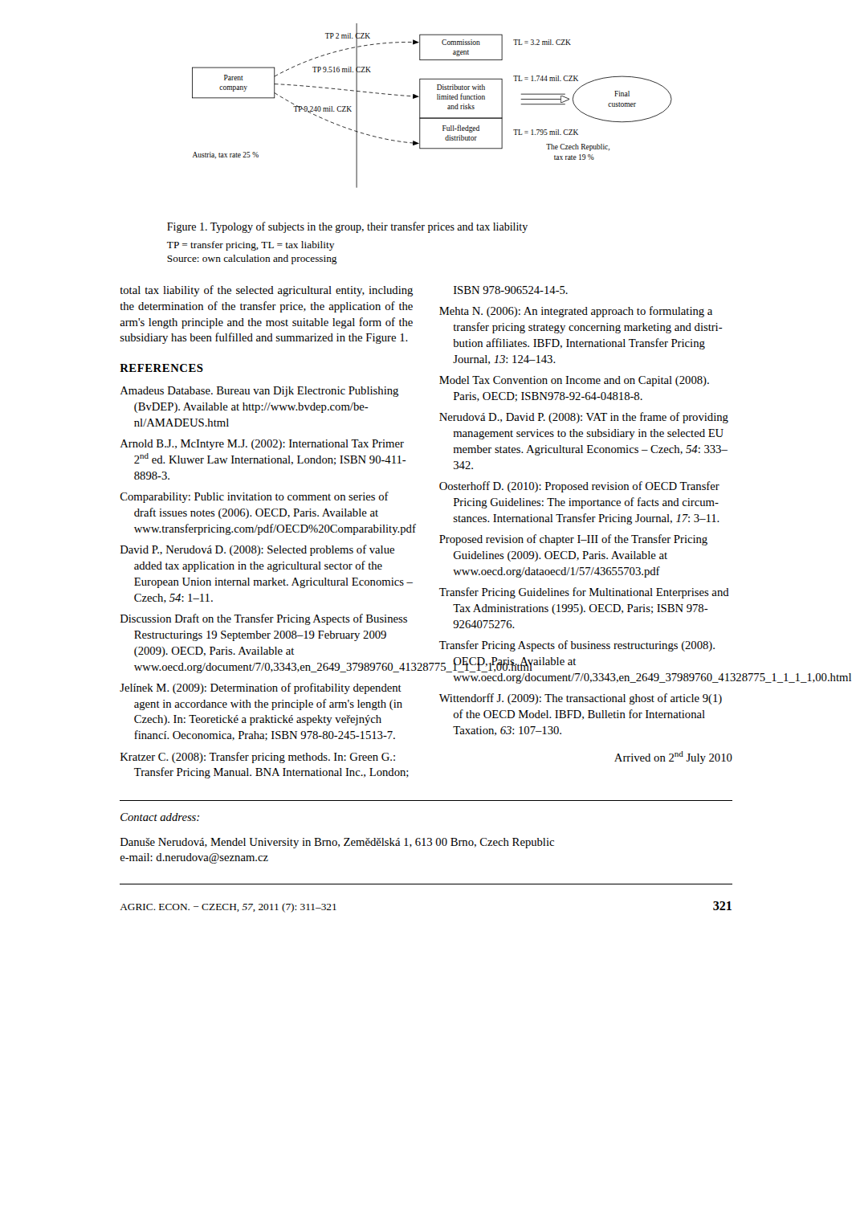Parent company Commission agent Distributor with limited function and risks Full-fledged distributor Final customer TP 2 mil. CZK TP 9.516 mil. CZK TP 9.240 mil. CZK TL = 3.2 mil. CZK TL = 1.744 mil. CZK TL = 1.795 mil. CZK Austria, tax rate 25 % The Czech Republic, tax rate 19 %
Figure 1. Typology of subjects in the group, their transfer prices and tax liability
TP = transfer pricing, TL = tax liability
Source: own calculation and processing
total tax liability of the selected agricultural entity, including the determination of the transfer price, the application of the arm's length principle and the most suitable legal form of the subsidiary has been fulfilled and summarized in the Figure 1.
References
Amadeus Database. Bureau van Dijk Electronic Publishing (BvDEP). Available at http://www.bvdep.com/be-nl/AMADEUS.html
Arnold B.J., McIntyre M.J. (2002): International Tax Primer 2nd ed. Kluwer Law International, London; ISBN 90-411-8898-3.
Comparability: Public invitation to comment on series of draft issues notes (2006). OECD, Paris. Available at www.transferpricing.com/pdf/OECD%20Comparability.pdf
David P., Nerudová D. (2008): Selected problems of value added tax application in the agricultural sector of the European Union internal market. Agricultural Economics – Czech, 54: 1–11.
Discussion Draft on the Transfer Pricing Aspects of Business Restructurings 19 September 2008–19 February 2009 (2009). OECD, Paris. Available at www.oecd.org/document/7/0,3343,en_2649_37989760_41328775_1_1_1_1,00.html
Jelínek M. (2009): Determination of profitability dependent agent in accordance with the principle of arm's length (in Czech). In: Teoretické a praktické aspekty veřejných financí. Oeconomica, Praha; ISBN 978-80-245-1513-7.
Kratzer C. (2008): Transfer pricing methods. In: Green G.: Transfer Pricing Manual. BNA International Inc., London; ISBN 978-906524-14-5.
Mehta N. (2006): An integrated approach to formulating a transfer pricing strategy concerning marketing and distribution affiliates. IBFD, International Transfer Pricing Journal, 13: 124–143.
Model Tax Convention on Income and on Capital (2008). Paris, OECD; ISBN978-92-64-04818-8.
Nerudová D., David P. (2008): VAT in the frame of providing management services to the subsidiary in the selected EU member states. Agricultural Economics – Czech, 54: 333–342.
Oosterhoff D. (2010): Proposed revision of OECD Transfer Pricing Guidelines: The importance of facts and circumstances. International Transfer Pricing Journal, 17: 3–11.
Proposed revision of chapter I–III of the Transfer Pricing Guidelines (2009). OECD, Paris. Available at www.oecd.org/dataoecd/1/57/43655703.pdf
Transfer Pricing Guidelines for Multinational Enterprises and Tax Administrations (1995). OECD, Paris; ISBN 978-9264075276.
Transfer Pricing Aspects of business restructurings (2008). OECD, Paris. Available at www.oecd.org/document/7/0,3343,en_2649_37989760_41328775_1_1_1_1,00.html
Wittendorff J. (2009): The transactional ghost of article 9(1) of the OECD Model. IBFD, Bulletin for International Taxation, 63: 107–130.
Arrived on 2nd July 2010
Contact address:
Danuše Nerudová, Mendel University in Brno, Zemědělská 1, 613 00 Brno, Czech Republic
e-mail: d.nerudova@seznam.cz
AGRIC. ECON. − CZECH, 57, 2011 (7): 311–321 321